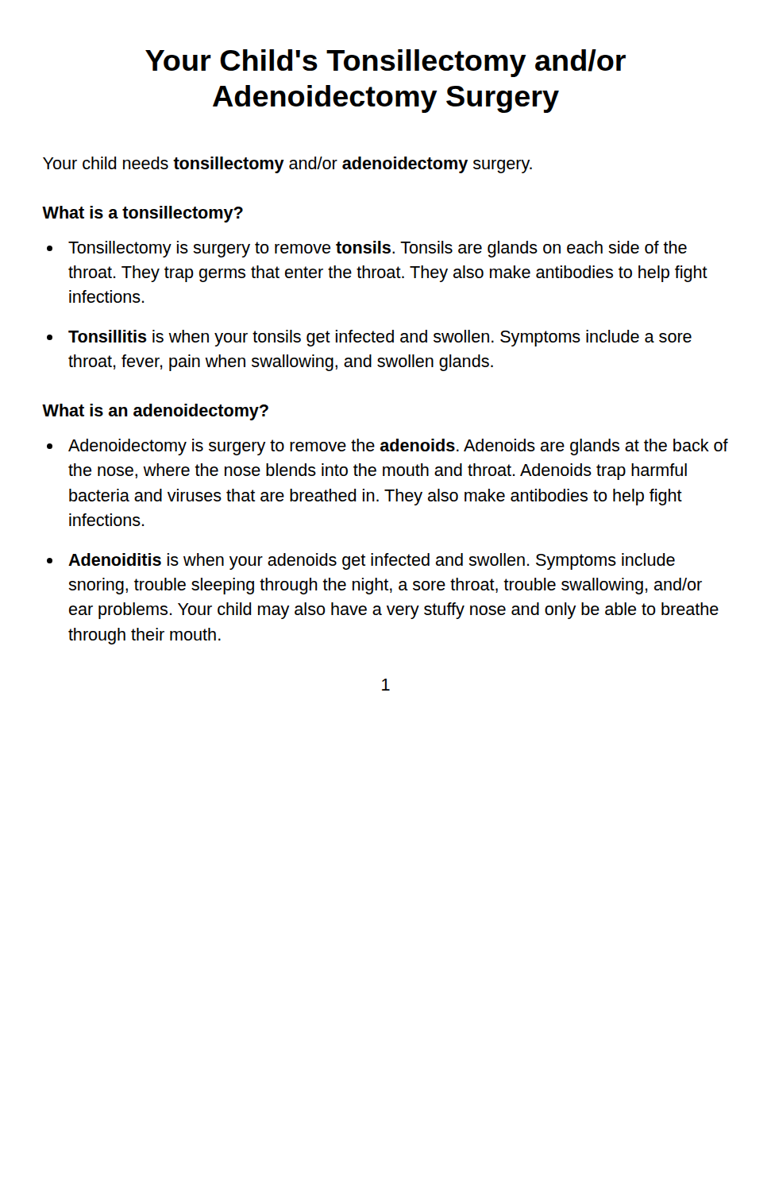Your Child's Tonsillectomy and/or Adenoidectomy Surgery
Your child needs tonsillectomy and/or adenoidectomy surgery.
What is a tonsillectomy?
Tonsillectomy is surgery to remove tonsils. Tonsils are glands on each side of the throat. They trap germs that enter the throat. They also make antibodies to help fight infections.
Tonsillitis is when your tonsils get infected and swollen. Symptoms include a sore throat, fever, pain when swallowing, and swollen glands.
What is an adenoidectomy?
Adenoidectomy is surgery to remove the adenoids. Adenoids are glands at the back of the nose, where the nose blends into the mouth and throat. Adenoids trap harmful bacteria and viruses that are breathed in. They also make antibodies to help fight infections.
Adenoiditis is when your adenoids get infected and swollen. Symptoms include snoring, trouble sleeping through the night, a sore throat, trouble swallowing, and/or ear problems. Your child may also have a very stuffy nose and only be able to breathe through their mouth.
1